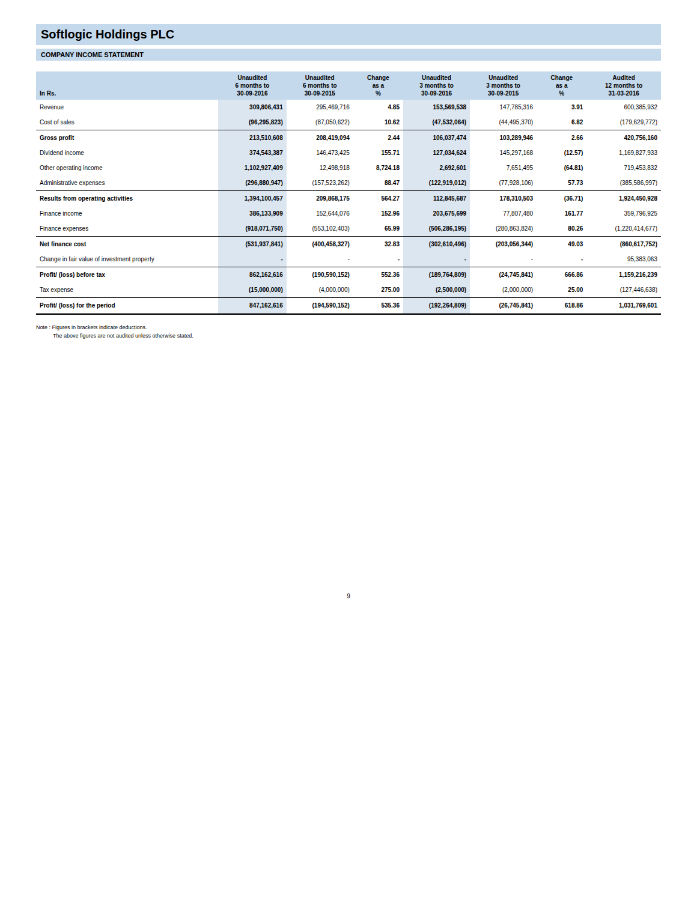Softlogic Holdings PLC
COMPANY INCOME STATEMENT
| In Rs. | Unaudited 6 months to 30-09-2016 | Unaudited 6 months to 30-09-2015 | Change as a % | Unaudited 3 months to 30-09-2016 | Unaudited 3 months to 30-09-2015 | Change as a % | Audited 12 months to 31-03-2016 |
| --- | --- | --- | --- | --- | --- | --- | --- |
| Revenue | 309,806,431 | 295,469,716 | 4.85 | 153,569,538 | 147,785,316 | 3.91 | 600,385,932 |
| Cost of sales | (96,295,823) | (87,050,622) | 10.62 | (47,532,064) | (44,495,370) | 6.82 | (179,629,772) |
| Gross profit | 213,510,608 | 208,419,094 | 2.44 | 106,037,474 | 103,289,946 | 2.66 | 420,756,160 |
| Dividend income | 374,543,387 | 146,473,425 | 155.71 | 127,034,624 | 145,297,168 | (12.57) | 1,169,827,933 |
| Other operating income | 1,102,927,409 | 12,498,918 | 8,724.18 | 2,692,601 | 7,651,495 | (64.81) | 719,453,832 |
| Administrative expenses | (296,880,947) | (157,523,262) | 88.47 | (122,919,012) | (77,928,106) | 57.73 | (385,586,997) |
| Results from operating activities | 1,394,100,457 | 209,868,175 | 564.27 | 112,845,687 | 178,310,503 | (36.71) | 1,924,450,928 |
| Finance income | 386,133,909 | 152,644,076 | 152.96 | 203,675,699 | 77,807,480 | 161.77 | 359,796,925 |
| Finance expenses | (918,071,750) | (553,102,403) | 65.99 | (506,286,195) | (280,863,824) | 80.26 | (1,220,414,677) |
| Net finance cost | (531,937,841) | (400,458,327) | 32.83 | (302,610,496) | (203,056,344) | 49.03 | (860,617,752) |
| Change in fair value of investment property | - | - | - | - | - | - | 95,383,063 |
| Profit/ (loss) before tax | 862,162,616 | (190,590,152) | 552.36 | (189,764,809) | (24,745,841) | 666.86 | 1,159,216,239 |
| Tax expense | (15,000,000) | (4,000,000) | 275.00 | (2,500,000) | (2,000,000) | 25.00 | (127,446,638) |
| Profit/ (loss) for the period | 847,162,616 | (194,590,152) | 535.36 | (192,264,809) | (26,745,841) | 618.86 | 1,031,769,601 |
Note : Figures in brackets indicate deductions.
The above figures are not audited unless otherwise stated.
9